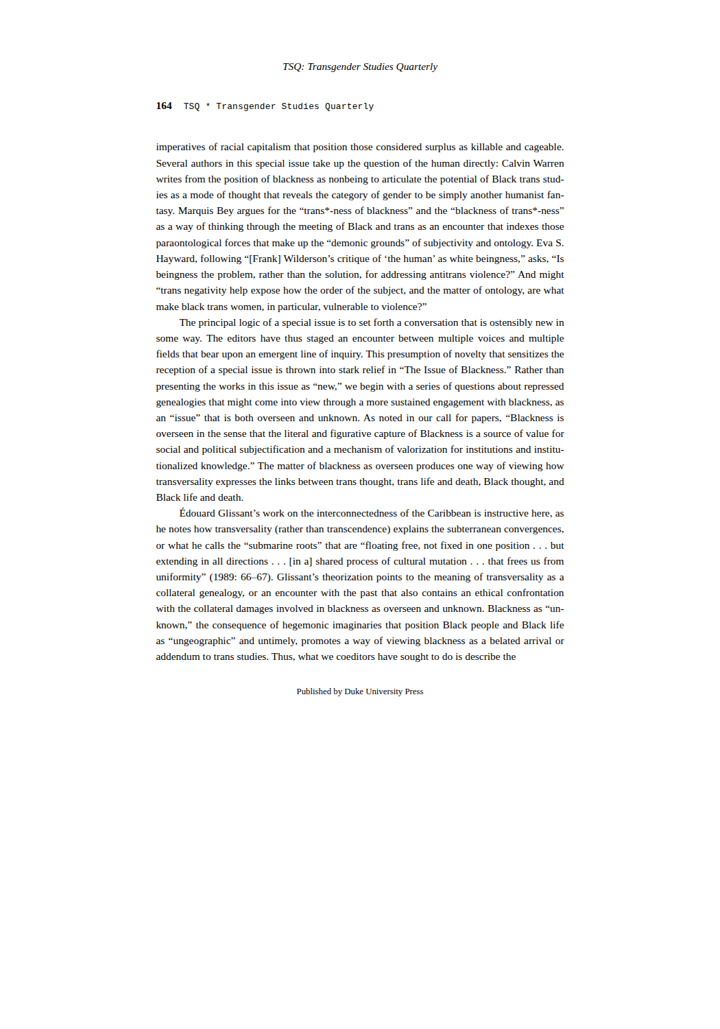TSQ: Transgender Studies Quarterly
164 TSQ * Transgender Studies Quarterly
imperatives of racial capitalism that position those considered surplus as killable and cageable. Several authors in this special issue take up the question of the human directly: Calvin Warren writes from the position of blackness as nonbeing to articulate the potential of Black trans studies as a mode of thought that reveals the category of gender to be simply another humanist fantasy. Marquis Bey argues for the “trans*-ness of blackness” and the “blackness of trans*-ness” as a way of thinking through the meeting of Black and trans as an encounter that indexes those paraontological forces that make up the “demonic grounds” of subjectivity and ontology. Eva S. Hayward, following “[Frank] Wilderson’s critique of ‘the human’ as white beingness,” asks, “Is beingness the problem, rather than the solution, for addressing antitrans violence?” And might “trans negativity help expose how the order of the subject, and the matter of ontology, are what make black trans women, in particular, vulnerable to violence?”
The principal logic of a special issue is to set forth a conversation that is ostensibly new in some way. The editors have thus staged an encounter between multiple voices and multiple fields that bear upon an emergent line of inquiry. This presumption of novelty that sensitizes the reception of a special issue is thrown into stark relief in “The Issue of Blackness.” Rather than presenting the works in this issue as “new,” we begin with a series of questions about repressed genealogies that might come into view through a more sustained engagement with blackness, as an “issue” that is both overseen and unknown. As noted in our call for papers, “Blackness is overseen in the sense that the literal and figurative capture of Blackness is a source of value for social and political subjectification and a mechanism of valorization for institutions and institutionalized knowledge.” The matter of blackness as overseen produces one way of viewing how transversality expresses the links between trans thought, trans life and death, Black thought, and Black life and death.
Édouard Glissant’s work on the interconnectedness of the Caribbean is instructive here, as he notes how transversality (rather than transcendence) explains the subterranean convergences, or what he calls the “submarine roots” that are “floating free, not fixed in one position . . . but extending in all directions . . . [in a] shared process of cultural mutation . . . that frees us from uniformity” (1989: 66–67). Glissant’s theorization points to the meaning of transversality as a collateral genealogy, or an encounter with the past that also contains an ethical confrontation with the collateral damages involved in blackness as overseen and unknown. Blackness as “unknown,” the consequence of hegemonic imaginaries that position Black people and Black life as “ungeographic” and untimely, promotes a way of viewing blackness as a belated arrival or addendum to trans studies. Thus, what we coeditors have sought to do is describe the
Published by Duke University Press